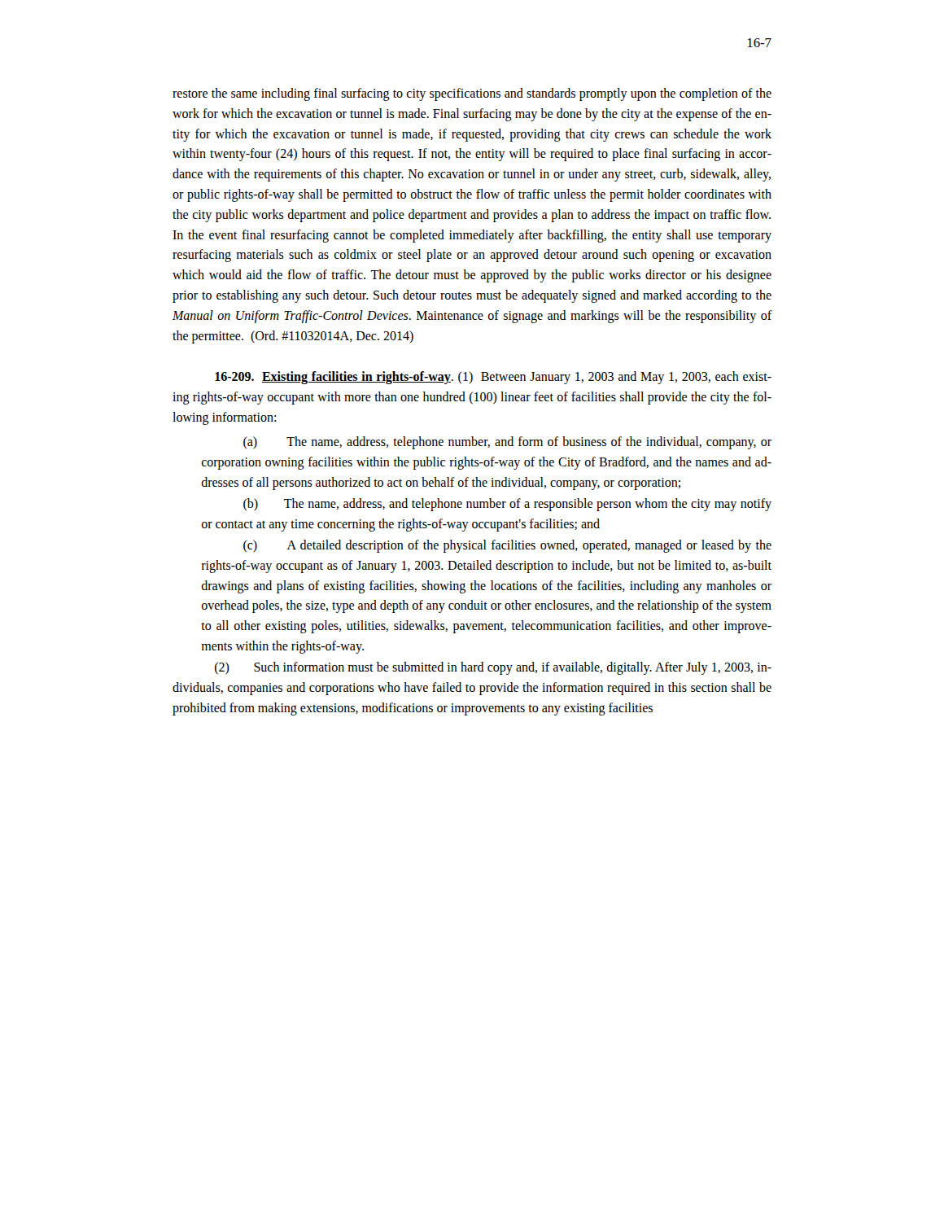16-7
restore the same including final surfacing to city specifications and standards promptly upon the completion of the work for which the excavation or tunnel is made. Final surfacing may be done by the city at the expense of the entity for which the excavation or tunnel is made, if requested, providing that city crews can schedule the work within twenty-four (24) hours of this request. If not, the entity will be required to place final surfacing in accordance with the requirements of this chapter. No excavation or tunnel in or under any street, curb, sidewalk, alley, or public rights-of-way shall be permitted to obstruct the flow of traffic unless the permit holder coordinates with the city public works department and police department and provides a plan to address the impact on traffic flow. In the event final resurfacing cannot be completed immediately after backfilling, the entity shall use temporary resurfacing materials such as coldmix or steel plate or an approved detour around such opening or excavation which would aid the flow of traffic. The detour must be approved by the public works director or his designee prior to establishing any such detour. Such detour routes must be adequately signed and marked according to the Manual on Uniform Traffic-Control Devices. Maintenance of signage and markings will be the responsibility of the permittee. (Ord. #11032014A, Dec. 2014)
16-209. Existing facilities in rights-of-way. (1) Between January 1, 2003 and May 1, 2003, each existing rights-of-way occupant with more than one hundred (100) linear feet of facilities shall provide the city the following information:
(a) The name, address, telephone number, and form of business of the individual, company, or corporation owning facilities within the public rights-of-way of the City of Bradford, and the names and addresses of all persons authorized to act on behalf of the individual, company, or corporation;
(b) The name, address, and telephone number of a responsible person whom the city may notify or contact at any time concerning the rights-of-way occupant's facilities; and
(c) A detailed description of the physical facilities owned, operated, managed or leased by the rights-of-way occupant as of January 1, 2003. Detailed description to include, but not be limited to, as-built drawings and plans of existing facilities, showing the locations of the facilities, including any manholes or overhead poles, the size, type and depth of any conduit or other enclosures, and the relationship of the system to all other existing poles, utilities, sidewalks, pavement, telecommunication facilities, and other improvements within the rights-of-way.
(2) Such information must be submitted in hard copy and, if available, digitally. After July 1, 2003, individuals, companies and corporations who have failed to provide the information required in this section shall be prohibited from making extensions, modifications or improvements to any existing facilities